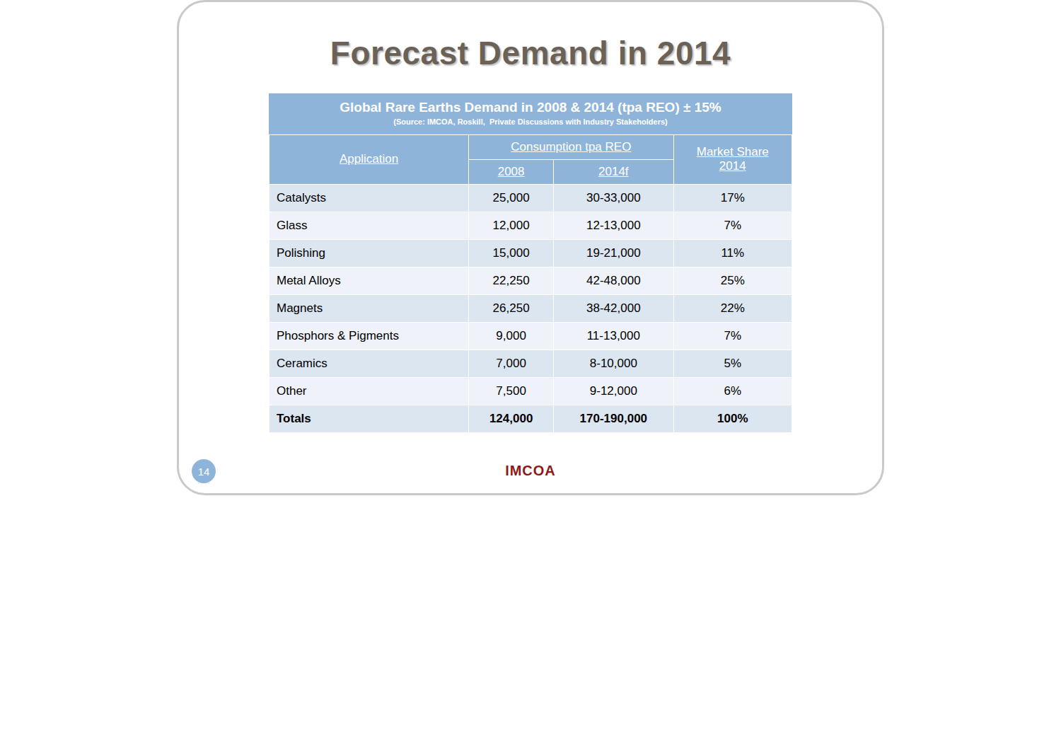Forecast Demand in 2014
Global Rare Earths Demand in 2008 & 2014 (tpa REO) ± 15% (Source: IMCOA, Roskill, Private Discussions with Industry Stakeholders)
| Application | Consumption tpa REO | Market Share 2014 |
| --- | --- | --- |
| 2008 | 2014f |
| Catalysts | 25,000 | 30-33,000 | 17% |
| Glass | 12,000 | 12-13,000 | 7% |
| Polishing | 15,000 | 19-21,000 | 11% |
| Metal Alloys | 22,250 | 42-48,000 | 25% |
| Magnets | 26,250 | 38-42,000 | 22% |
| Phosphors & Pigments | 9,000 | 11-13,000 | 7% |
| Ceramics | 7,000 | 8-10,000 | 5% |
| Other | 7,500 | 9-12,000 | 6% |
| Totals | 124,000 | 170-190,000 | 100% |
14
IMCOA